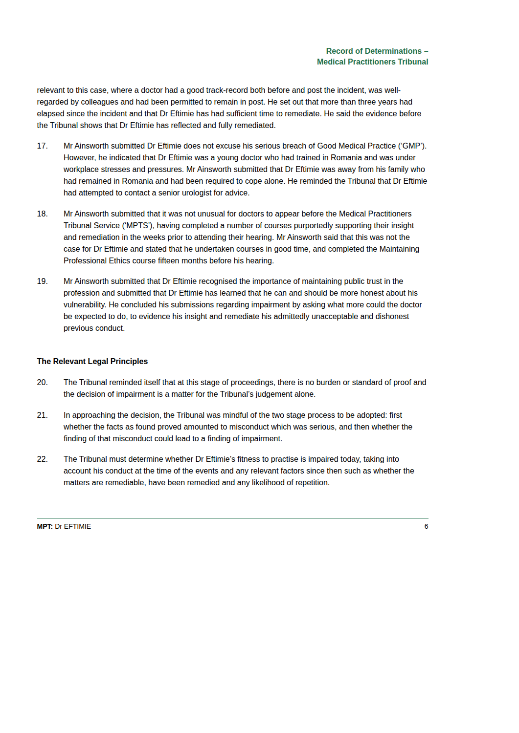Record of Determinations –
Medical Practitioners Tribunal
relevant to this case, where a doctor had a good track-record both before and post the incident, was well-regarded by colleagues and had been permitted to remain in post. He set out that more than three years had elapsed since the incident and that Dr Eftimie has had sufficient time to remediate. He said the evidence before the Tribunal shows that Dr Eftimie has reflected and fully remediated.
17.
Mr Ainsworth submitted Dr Eftimie does not excuse his serious breach of Good Medical Practice (‘GMP’). However, he indicated that Dr Eftimie was a young doctor who had trained in Romania and was under workplace stresses and pressures. Mr Ainsworth submitted that Dr Eftimie was away from his family who had remained in Romania and had been required to cope alone. He reminded the Tribunal that Dr Eftimie had attempted to contact a senior urologist for advice.
18.
Mr Ainsworth submitted that it was not unusual for doctors to appear before the Medical Practitioners Tribunal Service (‘MPTS’), having completed a number of courses purportedly supporting their insight and remediation in the weeks prior to attending their hearing. Mr Ainsworth said that this was not the case for Dr Eftimie and stated that he undertaken courses in good time, and completed the Maintaining Professional Ethics course fifteen months before his hearing.
19.
Mr Ainsworth submitted that Dr Eftimie recognised the importance of maintaining public trust in the profession and submitted that Dr Eftimie has learned that he can and should be more honest about his vulnerability. He concluded his submissions regarding impairment by asking what more could the doctor be expected to do, to evidence his insight and remediate his admittedly unacceptable and dishonest previous conduct.
The Relevant Legal Principles
20.
The Tribunal reminded itself that at this stage of proceedings, there is no burden or standard of proof and the decision of impairment is a matter for the Tribunal’s judgement alone.
21.
In approaching the decision, the Tribunal was mindful of the two stage process to be adopted: first whether the facts as found proved amounted to misconduct which was serious, and then whether the finding of that misconduct could lead to a finding of impairment.
22.
The Tribunal must determine whether Dr Eftimie’s fitness to practise is impaired today, taking into account his conduct at the time of the events and any relevant factors since then such as whether the matters are remediable, have been remedied and any likelihood of repetition.
MPT: Dr EFTIMIE 6